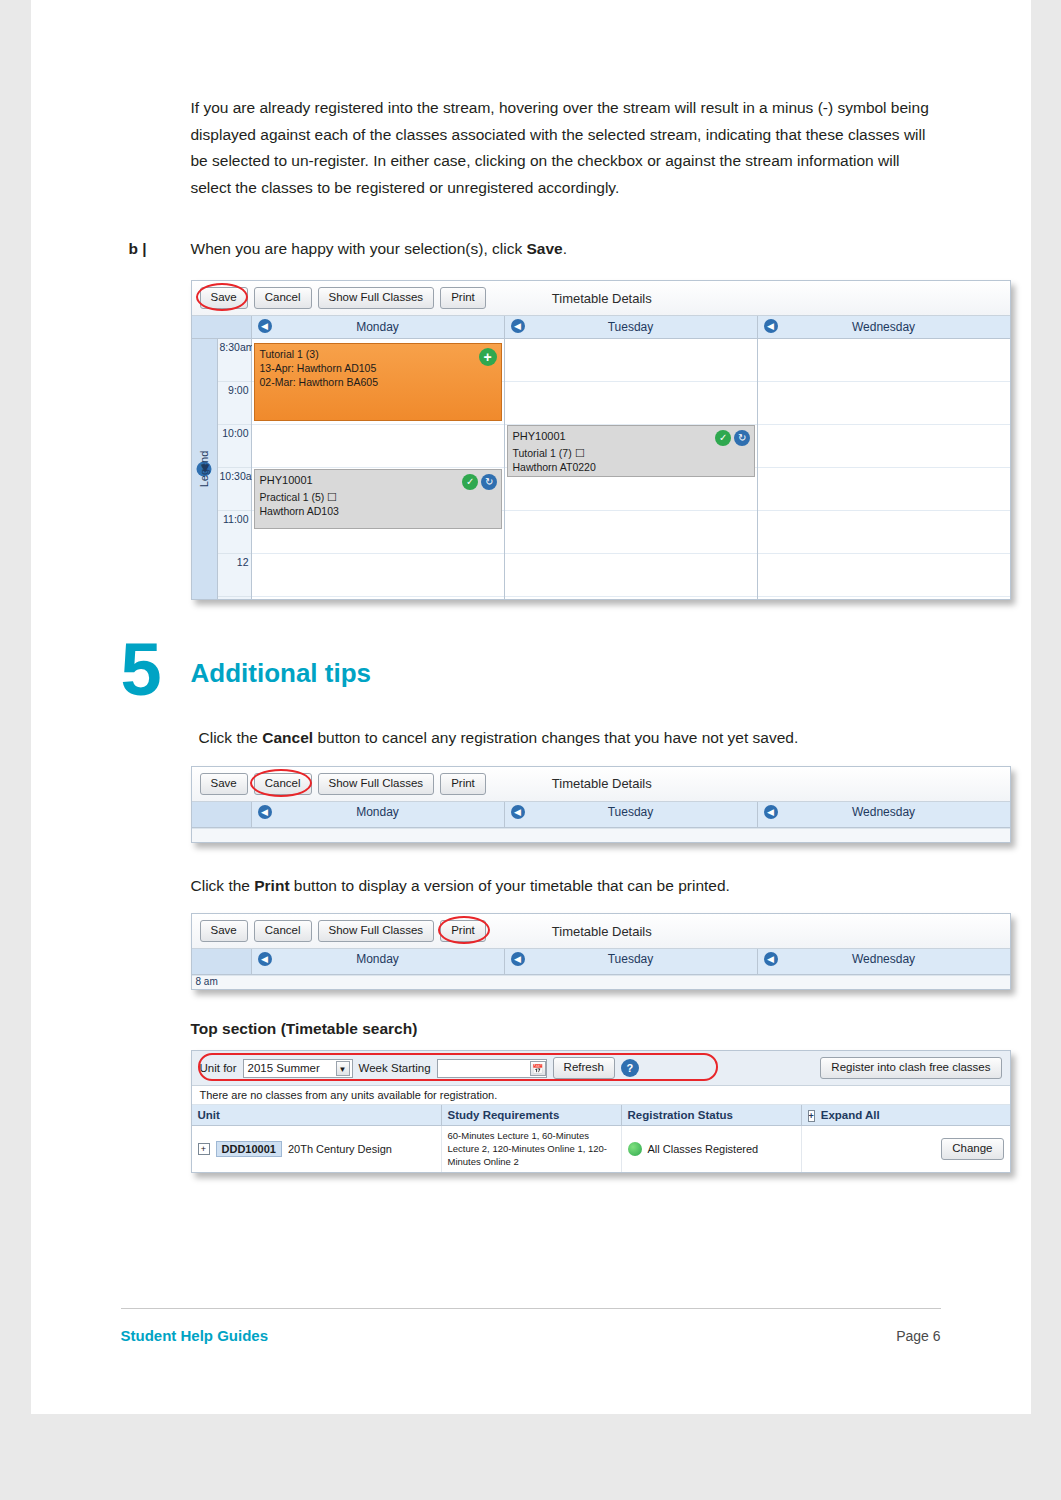If you are already registered into the stream, hovering over the stream will result in a minus (-) symbol being displayed against each of the classes associated with the selected stream, indicating that these classes will be selected to un-register. In either case, clicking on the checkbox or against the stream information will select the classes to be registered or unregistered accordingly.
b |
When you are happy with your selection(s), click Save.
Save Cancel Show Full Classes Print Timetable Details
◀Monday
◀Tuesday
◀Wednesday
◀ Legend
8:30am
9:00
10:00
10:30am
11:00
12
Tutorial 1 (3)
13-Apr: Hawthorn AD105
02-Mar: Hawthorn BA605
+
PHY10001
Practical 1 (5) ☐
Hawthorn AD103
✓ ↻
PHY10001
Tutorial 1 (7) ☐
Hawthorn AT0220
✓ ↻
5
Additional tips
Click the Cancel button to cancel any registration changes that you have not yet saved.
Save Cancel Show Full Classes Print Timetable Details
◀Monday
◀Tuesday
◀Wednesday
Click the Print button to display a version of your timetable that can be printed.
Save Cancel Show Full Classes Print Timetable Details
◀Monday
◀Tuesday
◀Wednesday
8 am
Top section (Timetable search)
Unit for 2015 Summer ▼ Week Starting 📅 Refresh ? Register into clash free classes
There are no classes from any units available for registration.
Unit
Study Requirements
Registration Status
+Expand All
+ DDD10001 20Th Century Design
60-Minutes Lecture 1, 60-Minutes
Lecture 2, 120-Minutes Online 1, 120-
Minutes Online 2
All Classes Registered
Change
Student Help Guides
Page 6